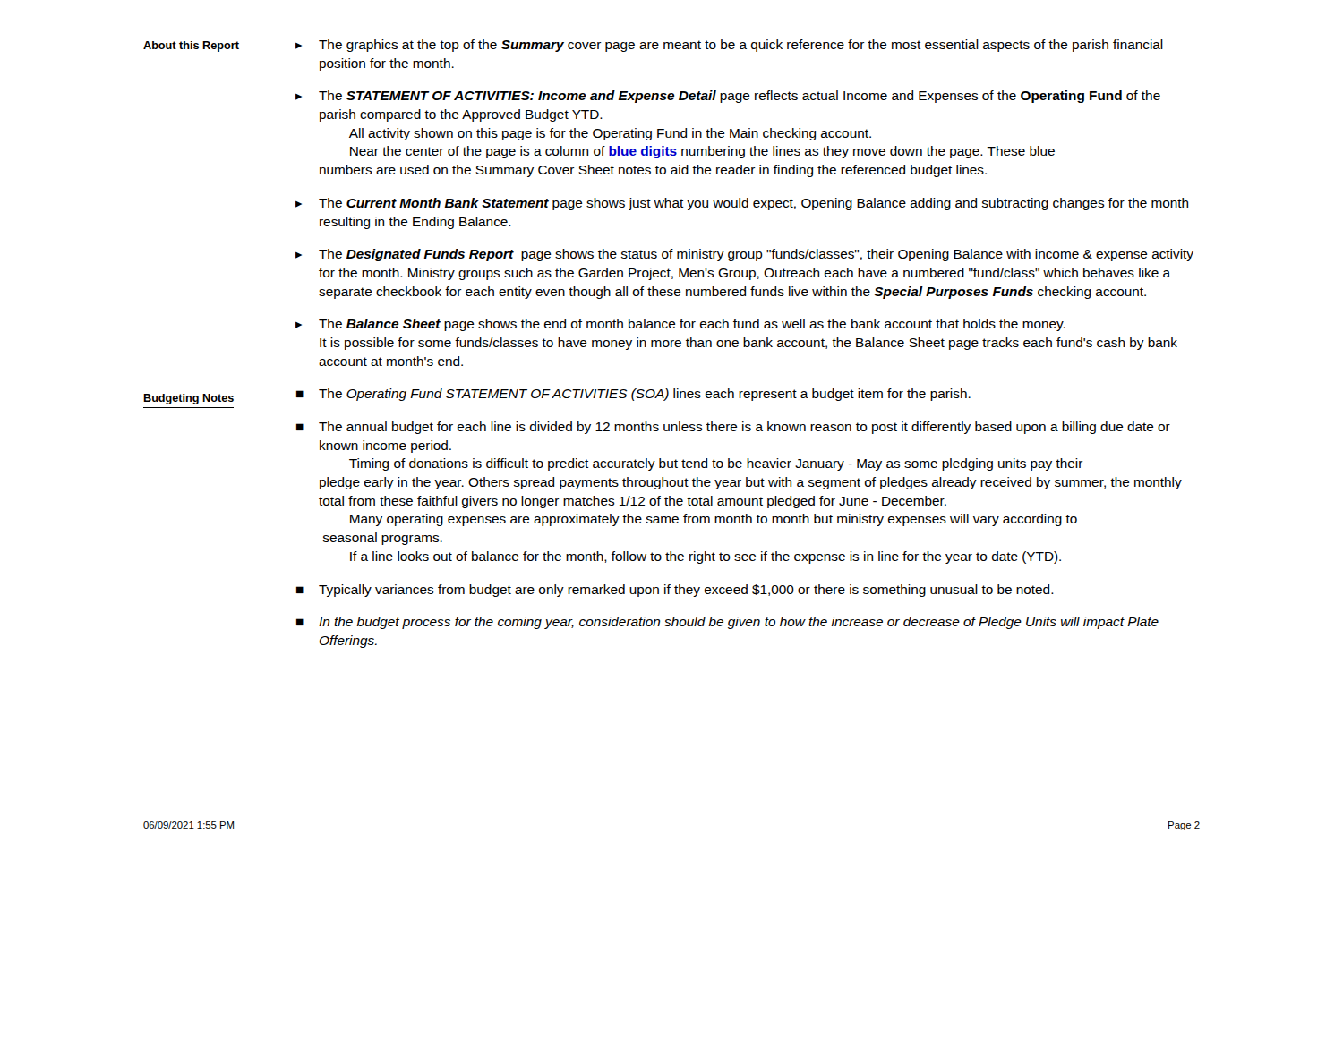About this Report
▸ The graphics at the top of the Summary cover page are meant to be a quick reference for the most essential aspects of the parish financial position for the month.
▸ The STATEMENT OF ACTIVITIES: Income and Expense Detail page reflects actual Income and Expenses of the Operating Fund of the parish compared to the Approved Budget YTD. All activity shown on this page is for the Operating Fund in the Main checking account. Near the center of the page is a column of blue digits numbering the lines as they move down the page. These blue numbers are used on the Summary Cover Sheet notes to aid the reader in finding the referenced budget lines.
▸ The Current Month Bank Statement page shows just what you would expect, Opening Balance adding and subtracting changes for the month resulting in the Ending Balance.
▸ The Designated Funds Report page shows the status of ministry group "funds/classes", their Opening Balance with income & expense activity for the month. Ministry groups such as the Garden Project, Men's Group, Outreach each have a numbered "fund/class" which behaves like a separate checkbook for each entity even though all of these numbered funds live within the Special Purposes Funds checking account.
▸ The Balance Sheet page shows the end of month balance for each fund as well as the bank account that holds the money. It is possible for some funds/classes to have money in more than one bank account, the Balance Sheet page tracks each fund's cash by bank account at month's end.
Budgeting Notes
■ The Operating Fund STATEMENT OF ACTIVITIES (SOA) lines each represent a budget item for the parish.
■ The annual budget for each line is divided by 12 months unless there is a known reason to post it differently based upon a billing due date or known income period. Timing of donations is difficult to predict accurately but tend to be heavier January - May as some pledging units pay their pledge early in the year. Others spread payments throughout the year but with a segment of pledges already received by summer, the monthly total from these faithful givers no longer matches 1/12 of the total amount pledged for June - December. Many operating expenses are approximately the same from month to month but ministry expenses will vary according to seasonal programs. If a line looks out of balance for the month, follow to the right to see if the expense is in line for the year to date (YTD).
■ Typically variances from budget are only remarked upon if they exceed $1,000 or there is something unusual to be noted.
■ In the budget process for the coming year, consideration should be given to how the increase or decrease of Pledge Units will impact Plate Offerings.
06/09/2021 1:55 PM Page 2